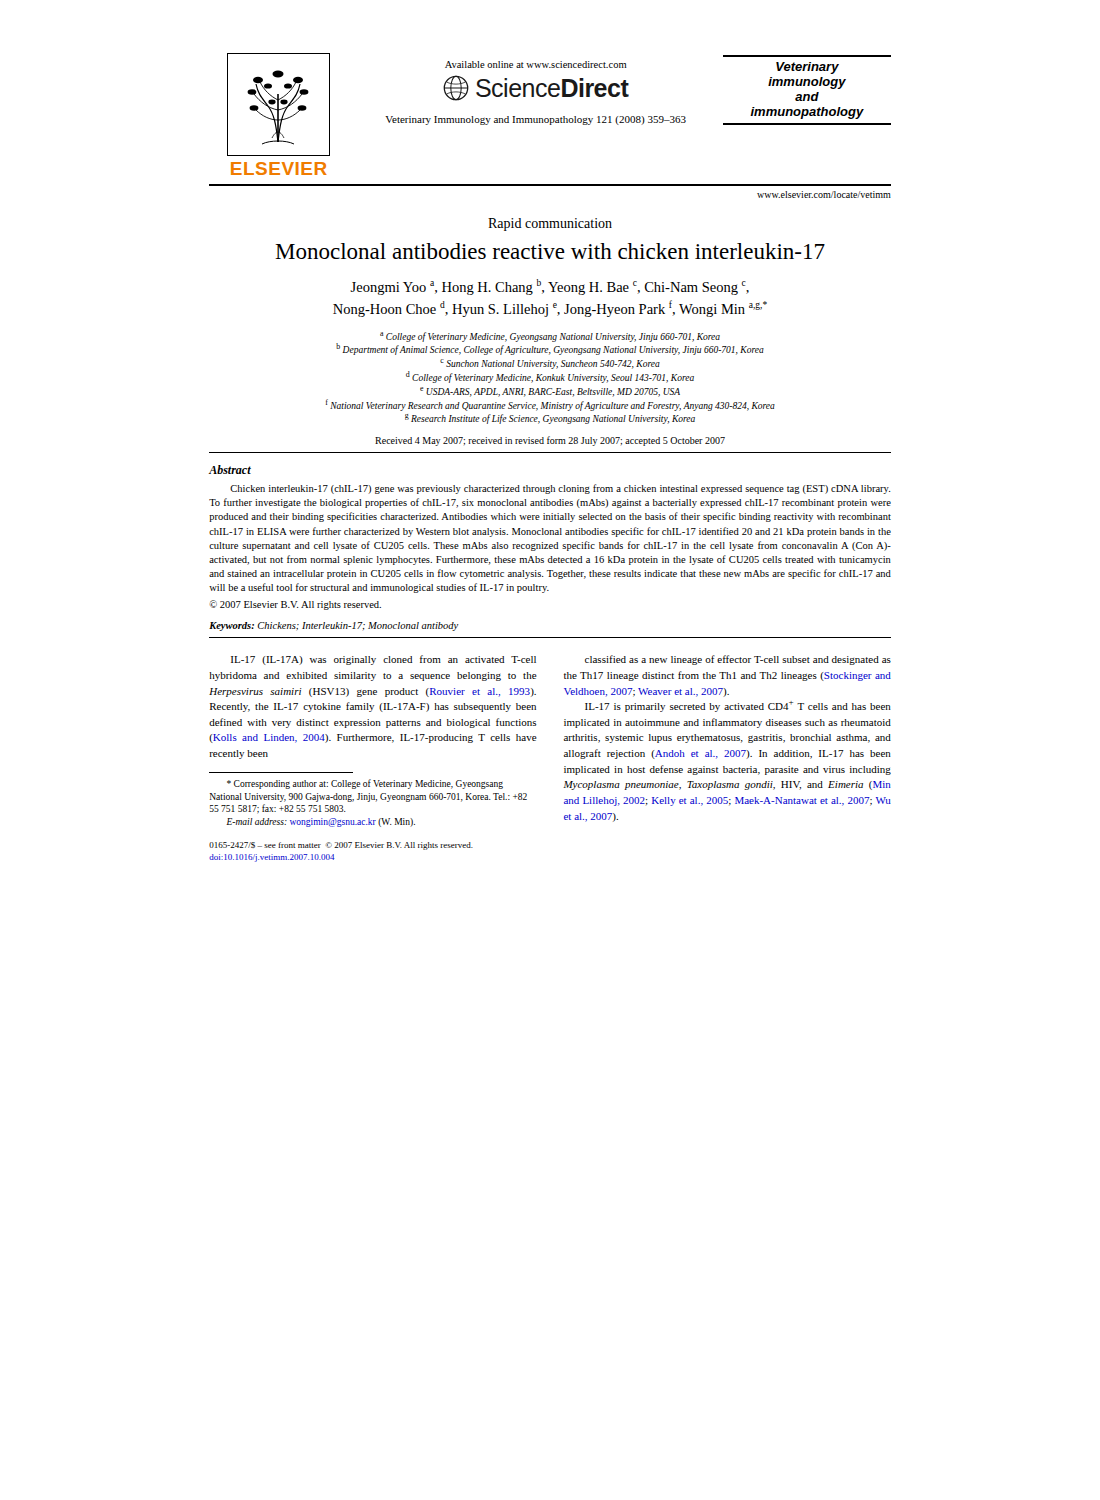ELSEVIER
Available online at www.sciencedirect.com
Science Direct
Veterinary Immunology and Immunopathology 121 (2008) 359–363
Veterinary immunology and immunopathology
www.elsevier.com/locate/vetimm
Rapid communication
Monoclonal antibodies reactive with chicken interleukin-17
Jeongmi Yoo a, Hong H. Chang b, Yeong H. Bae c, Chi-Nam Seong c,
Nong-Hoon Choe d, Hyun S. Lillehoj e, Jong-Hyeon Park f, Wongi Min a,g,*
a College of Veterinary Medicine, Gyeongsang National University, Jinju 660-701, Korea
b Department of Animal Science, College of Agriculture, Gyeongsang National University, Jinju 660-701, Korea
c Sunchon National University, Suncheon 540-742, Korea
d College of Veterinary Medicine, Konkuk University, Seoul 143-701, Korea
e USDA-ARS, APDL, ANRI, BARC-East, Beltsville, MD 20705, USA
f National Veterinary Research and Quarantine Service, Ministry of Agriculture and Forestry, Anyang 430-824, Korea
g Research Institute of Life Science, Gyeongsang National University, Korea
Received 4 May 2007; received in revised form 28 July 2007; accepted 5 October 2007
Abstract
Chicken interleukin-17 (chIL-17) gene was previously characterized through cloning from a chicken intestinal expressed sequence tag (EST) cDNA library. To further investigate the biological properties of chIL-17, six monoclonal antibodies (mAbs) against a bacterially expressed chIL-17 recombinant protein were produced and their binding specificities characterized. Antibodies which were initially selected on the basis of their specific binding reactivity with recombinant chIL-17 in ELISA were further characterized by Western blot analysis. Monoclonal antibodies specific for chIL-17 identified 20 and 21 kDa protein bands in the culture supernatant and cell lysate of CU205 cells. These mAbs also recognized specific bands for chIL-17 in the cell lysate from conconavalin A (Con A)-activated, but not from normal splenic lymphocytes. Furthermore, these mAbs detected a 16 kDa protein in the lysate of CU205 cells treated with tunicamycin and stained an intracellular protein in CU205 cells in flow cytometric analysis. Together, these results indicate that these new mAbs are specific for chIL-17 and will be a useful tool for structural and immunological studies of IL-17 in poultry.
© 2007 Elsevier B.V. All rights reserved.
Keywords: Chickens; Interleukin-17; Monoclonal antibody
IL-17 (IL-17A) was originally cloned from an activated T-cell hybridoma and exhibited similarity to a sequence belonging to the Herpesvirus saimiri (HSV13) gene product (Rouvier et al., 1993). Recently, the IL-17 cytokine family (IL-17A-F) has subsequently been defined with very distinct expression patterns and biological functions (Kolls and Linden, 2004). Furthermore, IL-17-producing T cells have recently been
* Corresponding author at: College of Veterinary Medicine, Gyeongsang National University, 900 Gajwa-dong, Jinju, Gyeongnam 660-701, Korea. Tel.: +82 55 751 5817; fax: +82 55 751 5803.
E-mail address: wongimin@gsnu.ac.kr (W. Min).
0165-2427/$ – see front matter © 2007 Elsevier B.V. All rights reserved.
doi:10.1016/j.vetimm.2007.10.004
classified as a new lineage of effector T-cell subset and designated as the Th17 lineage distinct from the Th1 and Th2 lineages (Stockinger and Veldhoen, 2007; Weaver et al., 2007).
IL-17 is primarily secreted by activated CD4+ T cells and has been implicated in autoimmune and inflammatory diseases such as rheumatoid arthritis, systemic lupus erythematosus, gastritis, bronchial asthma, and allograft rejection (Andoh et al., 2007). In addition, IL-17 has been implicated in host defense against bacteria, parasite and virus including Mycoplasma pneumoniae, Taxoplasma gondii, HIV, and Eimeria (Min and Lillehoj, 2002; Kelly et al., 2005; Maek-A-Nantawat et al., 2007; Wu et al., 2007).